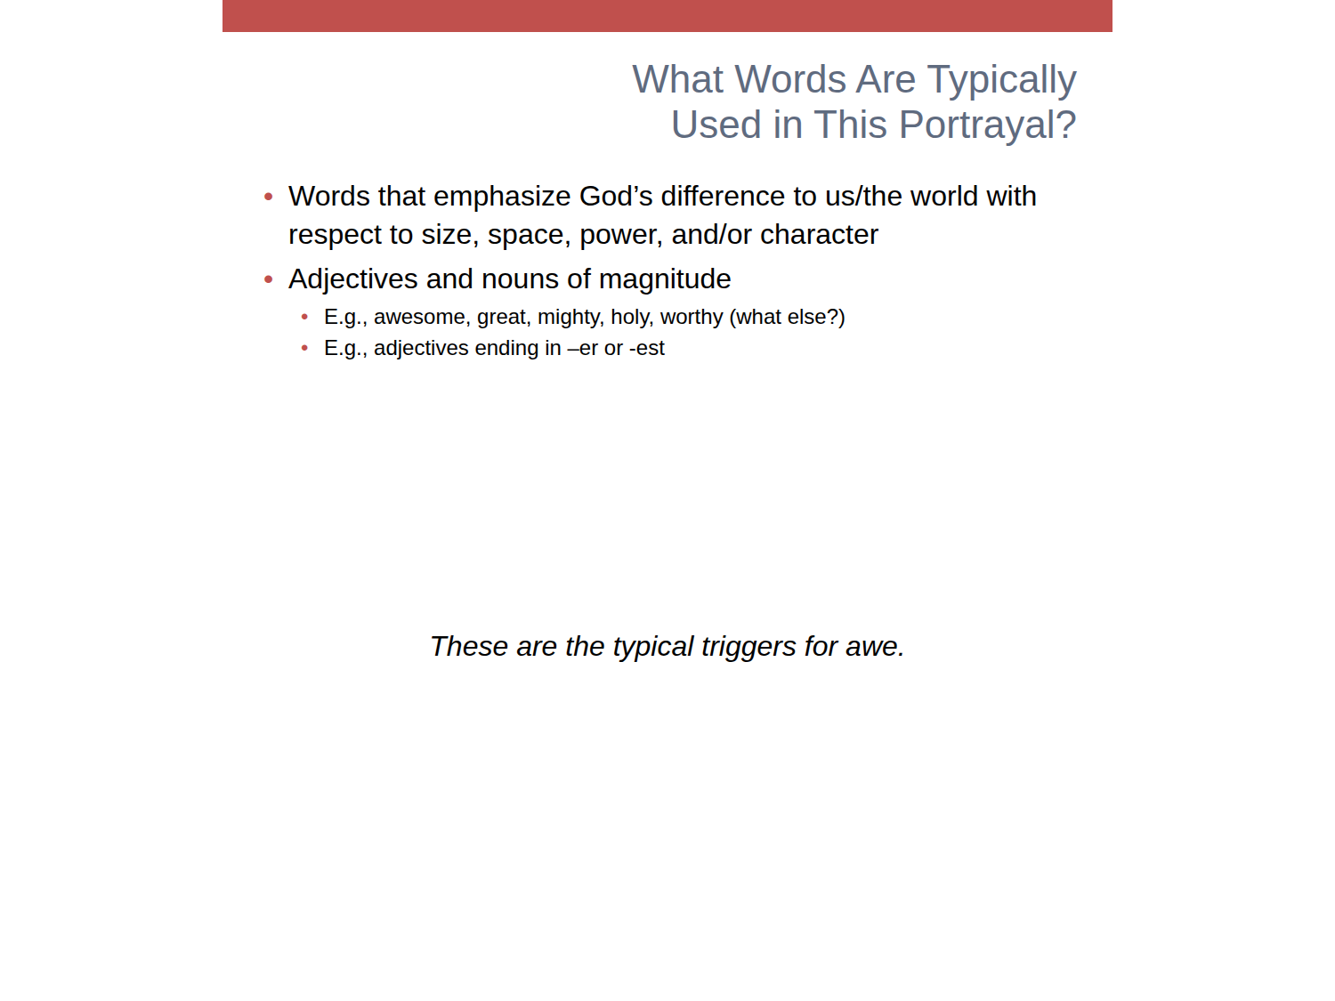What Words Are Typically
Used in This Portrayal?
Words that emphasize God’s difference to us/the world with respect to size, space, power, and/or character
Adjectives and nouns of magnitude
E.g., awesome, great, mighty, holy, worthy (what else?)
E.g., adjectives ending in –er or -est
These are the typical triggers for awe.